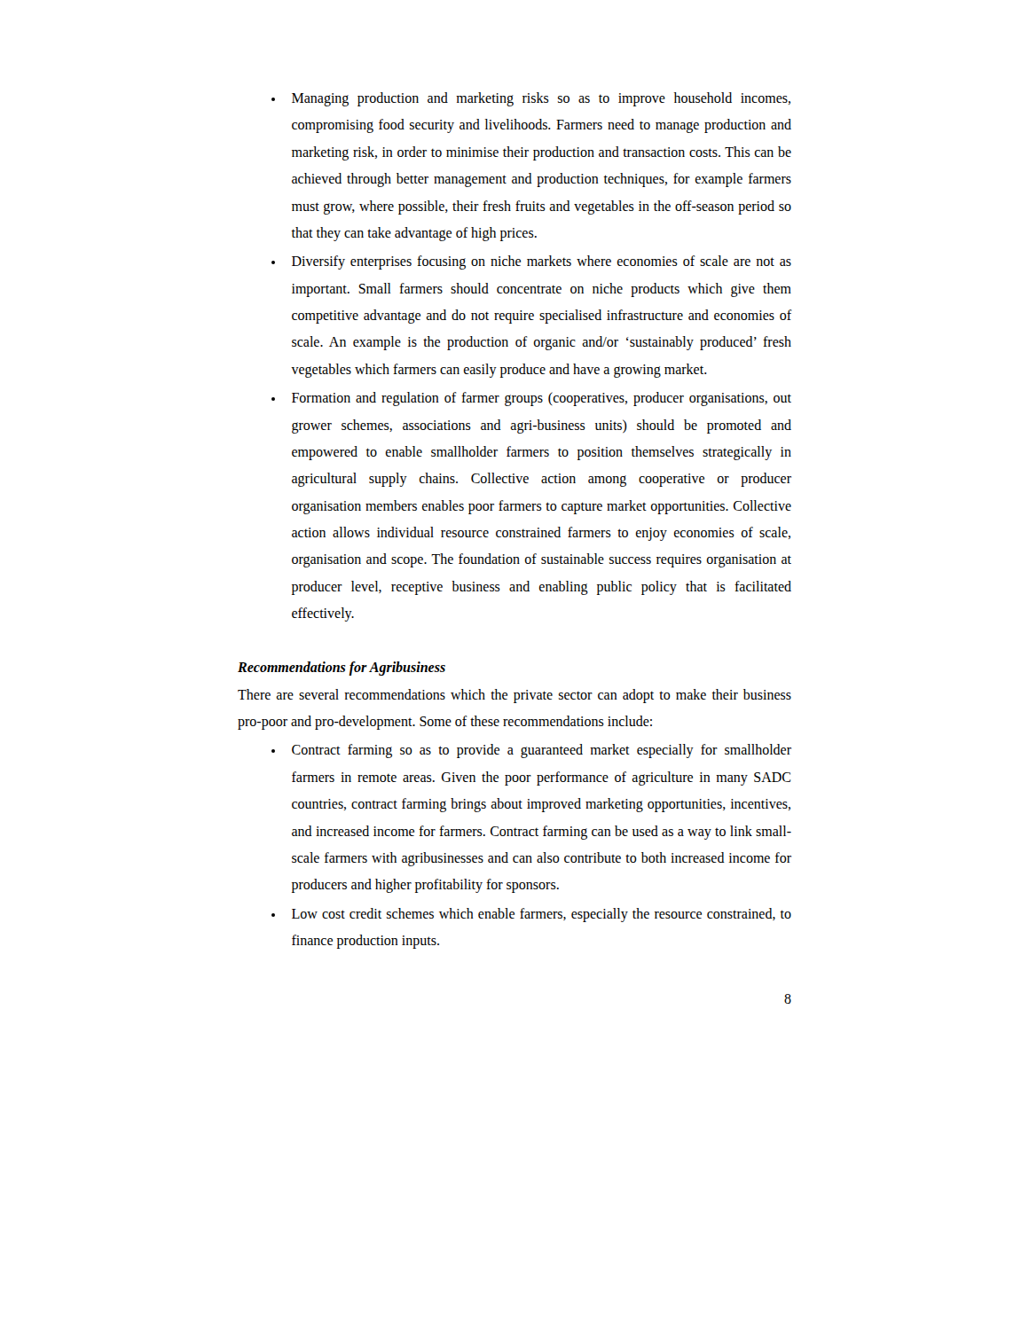Managing production and marketing risks so as to improve household incomes, compromising food security and livelihoods. Farmers need to manage production and marketing risk, in order to minimise their production and transaction costs. This can be achieved through better management and production techniques, for example farmers must grow, where possible, their fresh fruits and vegetables in the off-season period so that they can take advantage of high prices.
Diversify enterprises focusing on niche markets where economies of scale are not as important. Small farmers should concentrate on niche products which give them competitive advantage and do not require specialised infrastructure and economies of scale. An example is the production of organic and/or ‘sustainably produced’ fresh vegetables which farmers can easily produce and have a growing market.
Formation and regulation of farmer groups (cooperatives, producer organisations, out grower schemes, associations and agri-business units) should be promoted and empowered to enable smallholder farmers to position themselves strategically in agricultural supply chains. Collective action among cooperative or producer organisation members enables poor farmers to capture market opportunities. Collective action allows individual resource constrained farmers to enjoy economies of scale, organisation and scope. The foundation of sustainable success requires organisation at producer level, receptive business and enabling public policy that is facilitated effectively.
Recommendations for Agribusiness
There are several recommendations which the private sector can adopt to make their business pro-poor and pro-development. Some of these recommendations include:
Contract farming so as to provide a guaranteed market especially for smallholder farmers in remote areas. Given the poor performance of agriculture in many SADC countries, contract farming brings about improved marketing opportunities, incentives, and increased income for farmers. Contract farming can be used as a way to link small-scale farmers with agribusinesses and can also contribute to both increased income for producers and higher profitability for sponsors.
Low cost credit schemes which enable farmers, especially the resource constrained, to finance production inputs.
8